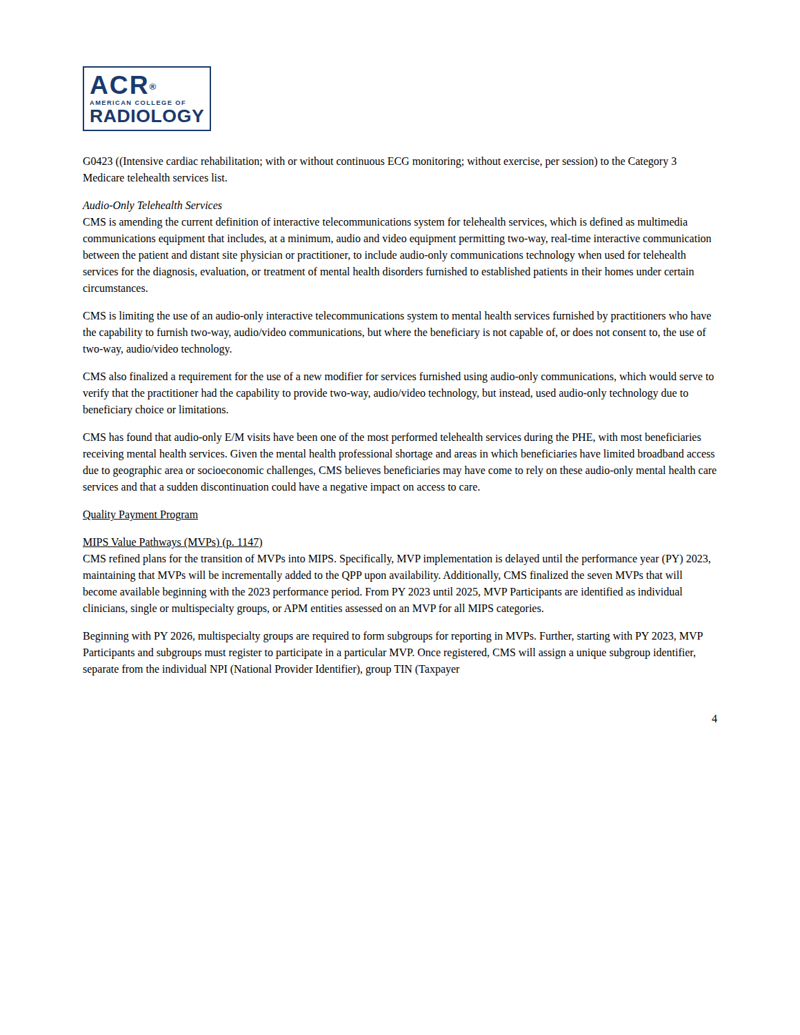ACR® AMERICAN COLLEGE OF RADIOLOGY
G0423 ((Intensive cardiac rehabilitation; with or without continuous ECG monitoring; without exercise, per session) to the Category 3 Medicare telehealth services list.
Audio-Only Telehealth Services
CMS is amending the current definition of interactive telecommunications system for telehealth services, which is defined as multimedia communications equipment that includes, at a minimum, audio and video equipment permitting two-way, real-time interactive communication between the patient and distant site physician or practitioner, to include audio-only communications technology when used for telehealth services for the diagnosis, evaluation, or treatment of mental health disorders furnished to established patients in their homes under certain circumstances.
CMS is limiting the use of an audio-only interactive telecommunications system to mental health services furnished by practitioners who have the capability to furnish two-way, audio/video communications, but where the beneficiary is not capable of, or does not consent to, the use of two-way, audio/video technology.
CMS also finalized a requirement for the use of a new modifier for services furnished using audio-only communications, which would serve to verify that the practitioner had the capability to provide two-way, audio/video technology, but instead, used audio-only technology due to beneficiary choice or limitations.
CMS has found that audio-only E/M visits have been one of the most performed telehealth services during the PHE, with most beneficiaries receiving mental health services. Given the mental health professional shortage and areas in which beneficiaries have limited broadband access due to geographic area or socioeconomic challenges, CMS believes beneficiaries may have come to rely on these audio-only mental health care services and that a sudden discontinuation could have a negative impact on access to care.
Quality Payment Program
MIPS Value Pathways (MVPs) (p. 1147)
CMS refined plans for the transition of MVPs into MIPS. Specifically, MVP implementation is delayed until the performance year (PY) 2023, maintaining that MVPs will be incrementally added to the QPP upon availability. Additionally, CMS finalized the seven MVPs that will become available beginning with the 2023 performance period. From PY 2023 until 2025, MVP Participants are identified as individual clinicians, single or multispecialty groups, or APM entities assessed on an MVP for all MIPS categories.
Beginning with PY 2026, multispecialty groups are required to form subgroups for reporting in MVPs. Further, starting with PY 2023, MVP Participants and subgroups must register to participate in a particular MVP. Once registered, CMS will assign a unique subgroup identifier, separate from the individual NPI (National Provider Identifier), group TIN (Taxpayer
4